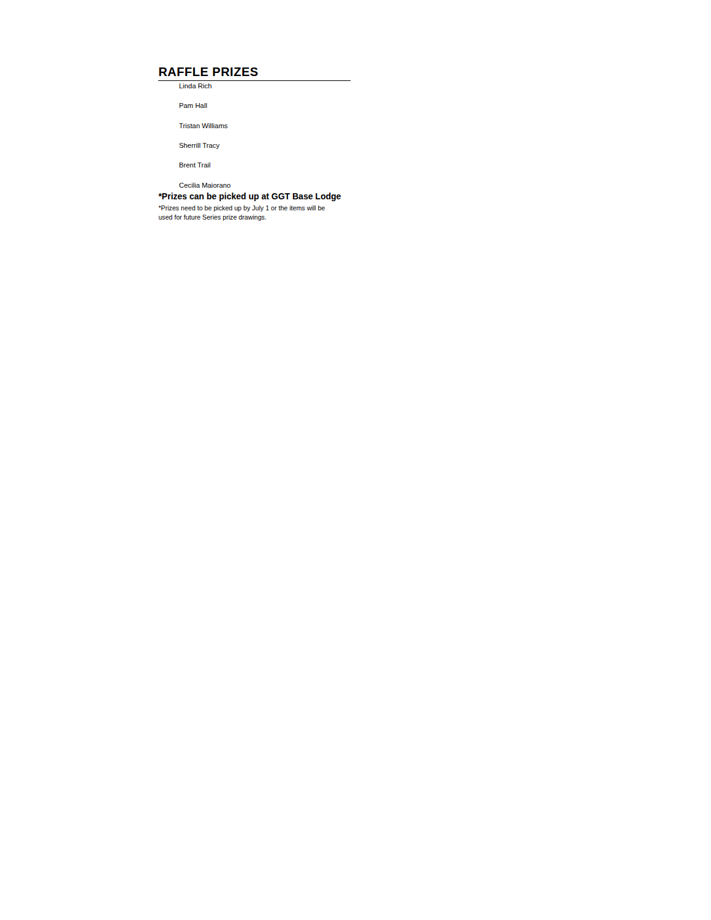RAFFLE PRIZES
Linda Rich
Pam Hall
Tristan Williams
Sherrill Tracy
Brent Trail
Cecilia Maiorano
*Prizes can be picked up at GGT Base Lodge
*Prizes need to be picked up by July 1 or the items will be used for future Series prize drawings.